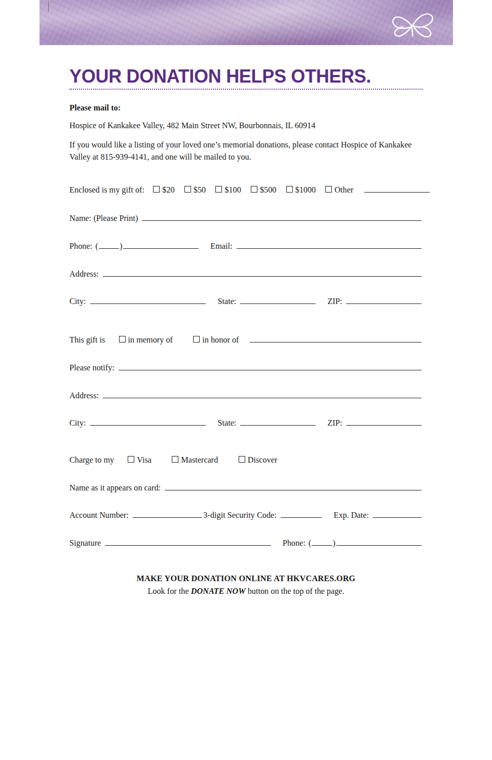YOUR DONATION HELPS OTHERS.
Please mail to:
Hospice of Kankakee Valley, 482 Main Street NW, Bourbonnais, IL 60914
If you would like a listing of your loved one’s memorial donations, please contact Hospice of Kankakee Valley at 815-939-4141, and one will be mailed to you.
Enclosed is my gift of: $20 $50 $100 $500 $1000 Other
Name: (Please Print)
Phone: ( ) Email:
Address:
City: State: ZIP:
This gift is in memory of in honor of
Please notify:
Address:
City: State: ZIP:
Charge to my Visa Mastercard Discover
Name as it appears on card:
Account Number: 3-digit Security Code: Exp. Date:
Signature Phone: ( )
MAKE YOUR DONATION ONLINE AT HKVCARES.ORG
Look for the DONATE NOW button on the top of the page.